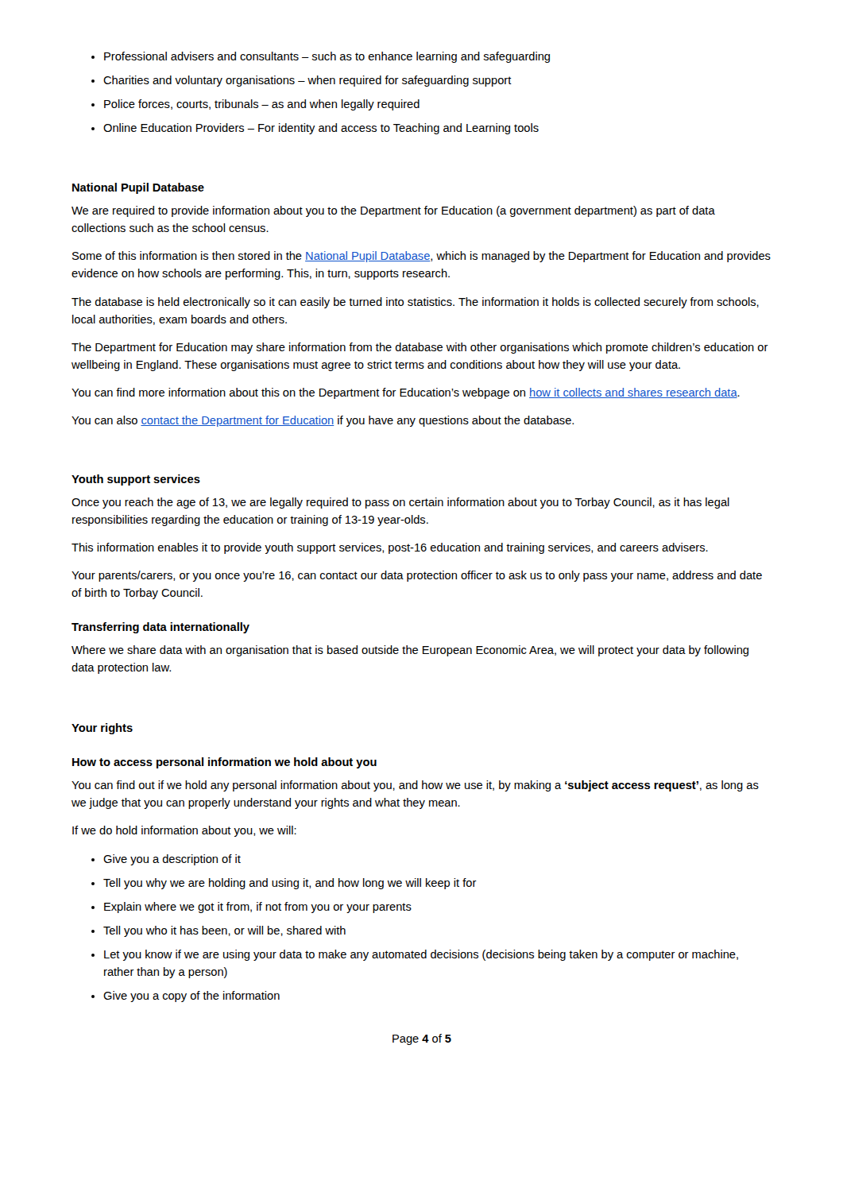Professional advisers and consultants – such as to enhance learning and safeguarding
Charities and voluntary organisations – when required for safeguarding support
Police forces, courts, tribunals – as and when legally required
Online Education Providers – For identity and access to Teaching and Learning tools
National Pupil Database
We are required to provide information about you to the Department for Education (a government department) as part of data collections such as the school census.
Some of this information is then stored in the National Pupil Database, which is managed by the Department for Education and provides evidence on how schools are performing. This, in turn, supports research.
The database is held electronically so it can easily be turned into statistics. The information it holds is collected securely from schools, local authorities, exam boards and others.
The Department for Education may share information from the database with other organisations which promote children’s education or wellbeing in England. These organisations must agree to strict terms and conditions about how they will use your data.
You can find more information about this on the Department for Education’s webpage on how it collects and shares research data.
You can also contact the Department for Education if you have any questions about the database.
Youth support services
Once you reach the age of 13, we are legally required to pass on certain information about you to Torbay Council, as it has legal responsibilities regarding the education or training of 13-19 year-olds.
This information enables it to provide youth support services, post-16 education and training services, and careers advisers.
Your parents/carers, or you once you’re 16, can contact our data protection officer to ask us to only pass your name, address and date of birth to Torbay Council.
Transferring data internationally
Where we share data with an organisation that is based outside the European Economic Area, we will protect your data by following data protection law.
Your rights
How to access personal information we hold about you
You can find out if we hold any personal information about you, and how we use it, by making a ‘subject access request’, as long as we judge that you can properly understand your rights and what they mean.
If we do hold information about you, we will:
Give you a description of it
Tell you why we are holding and using it, and how long we will keep it for
Explain where we got it from, if not from you or your parents
Tell you who it has been, or will be, shared with
Let you know if we are using your data to make any automated decisions (decisions being taken by a computer or machine, rather than by a person)
Give you a copy of the information
Page 4 of 5